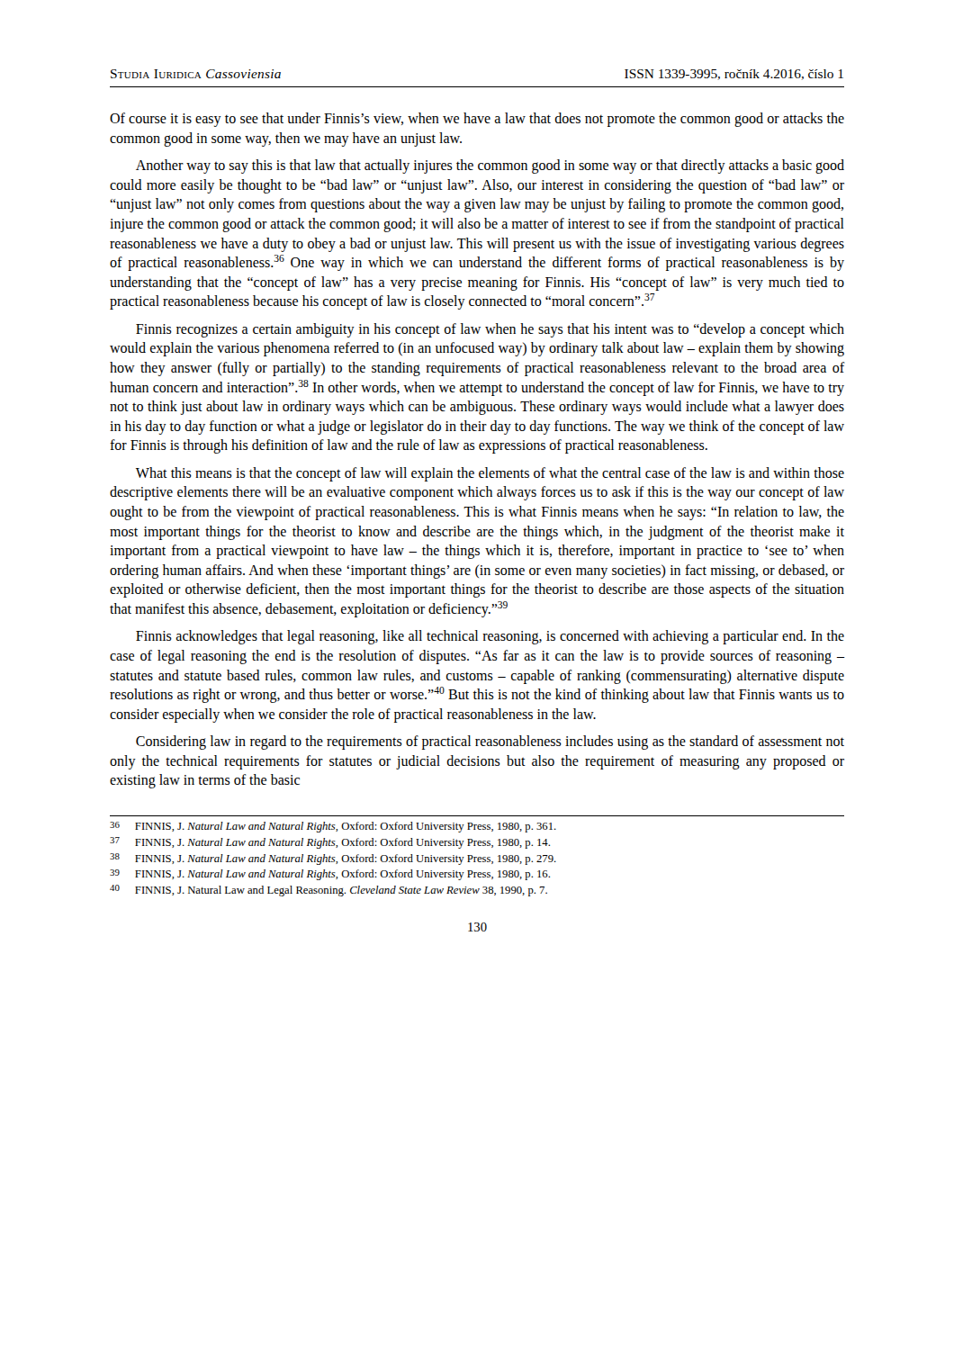Studia Iuridica Cassoviensia ISSN 1339-3995, ročník 4.2016, číslo 1
Of course it is easy to see that under Finnis’s view, when we have a law that does not promote the common good or attacks the common good in some way, then we may have an unjust law.
Another way to say this is that law that actually injures the common good in some way or that directly attacks a basic good could more easily be thought to be “bad law” or “unjust law”. Also, our interest in considering the question of “bad law” or “unjust law” not only comes from questions about the way a given law may be unjust by failing to promote the common good, injure the common good or attack the common good; it will also be a matter of interest to see if from the standpoint of practical reasonableness we have a duty to obey a bad or unjust law. This will present us with the issue of investigating various degrees of practical reasonableness.36 One way in which we can understand the different forms of practical reasonableness is by understanding that the “concept of law” has a very precise meaning for Finnis. His “concept of law” is very much tied to practical reasonableness because his concept of law is closely connected to “moral concern”.37
Finnis recognizes a certain ambiguity in his concept of law when he says that his intent was to “develop a concept which would explain the various phenomena referred to (in an unfocused way) by ordinary talk about law – explain them by showing how they answer (fully or partially) to the standing requirements of practical reasonableness relevant to the broad area of human concern and interaction”.38 In other words, when we attempt to understand the concept of law for Finnis, we have to try not to think just about law in ordinary ways which can be ambiguous. These ordinary ways would include what a lawyer does in his day to day function or what a judge or legislator do in their day to day functions. The way we think of the concept of law for Finnis is through his definition of law and the rule of law as expressions of practical reasonableness.
What this means is that the concept of law will explain the elements of what the central case of the law is and within those descriptive elements there will be an evaluative component which always forces us to ask if this is the way our concept of law ought to be from the viewpoint of practical reasonableness. This is what Finnis means when he says: “In relation to law, the most important things for the theorist to know and describe are the things which, in the judgment of the theorist make it important from a practical viewpoint to have law – the things which it is, therefore, important in practice to ‘see to’ when ordering human affairs. And when these ‘important things’ are (in some or even many societies) in fact missing, or debased, or exploited or otherwise deficient, then the most important things for the theorist to describe are those aspects of the situation that manifest this absence, debasement, exploitation or deficiency.”39
Finnis acknowledges that legal reasoning, like all technical reasoning, is concerned with achieving a particular end. In the case of legal reasoning the end is the resolution of disputes. “As far as it can the law is to provide sources of reasoning – statutes and statute based rules, common law rules, and customs – capable of ranking (commensurating) alternative dispute resolutions as right or wrong, and thus better or worse.”40 But this is not the kind of thinking about law that Finnis wants us to consider especially when we consider the role of practical reasonableness in the law.
Considering law in regard to the requirements of practical reasonableness includes using as the standard of assessment not only the technical requirements for statutes or judicial decisions but also the requirement of measuring any proposed or existing law in terms of the basic
36 FINNIS, J. Natural Law and Natural Rights, Oxford: Oxford University Press, 1980, p. 361.
37 FINNIS, J. Natural Law and Natural Rights, Oxford: Oxford University Press, 1980, p. 14.
38 FINNIS, J. Natural Law and Natural Rights, Oxford: Oxford University Press, 1980, p. 279.
39 FINNIS, J. Natural Law and Natural Rights, Oxford: Oxford University Press, 1980, p. 16.
40 FINNIS, J. Natural Law and Legal Reasoning. Cleveland State Law Review 38, 1990, p. 7.
130